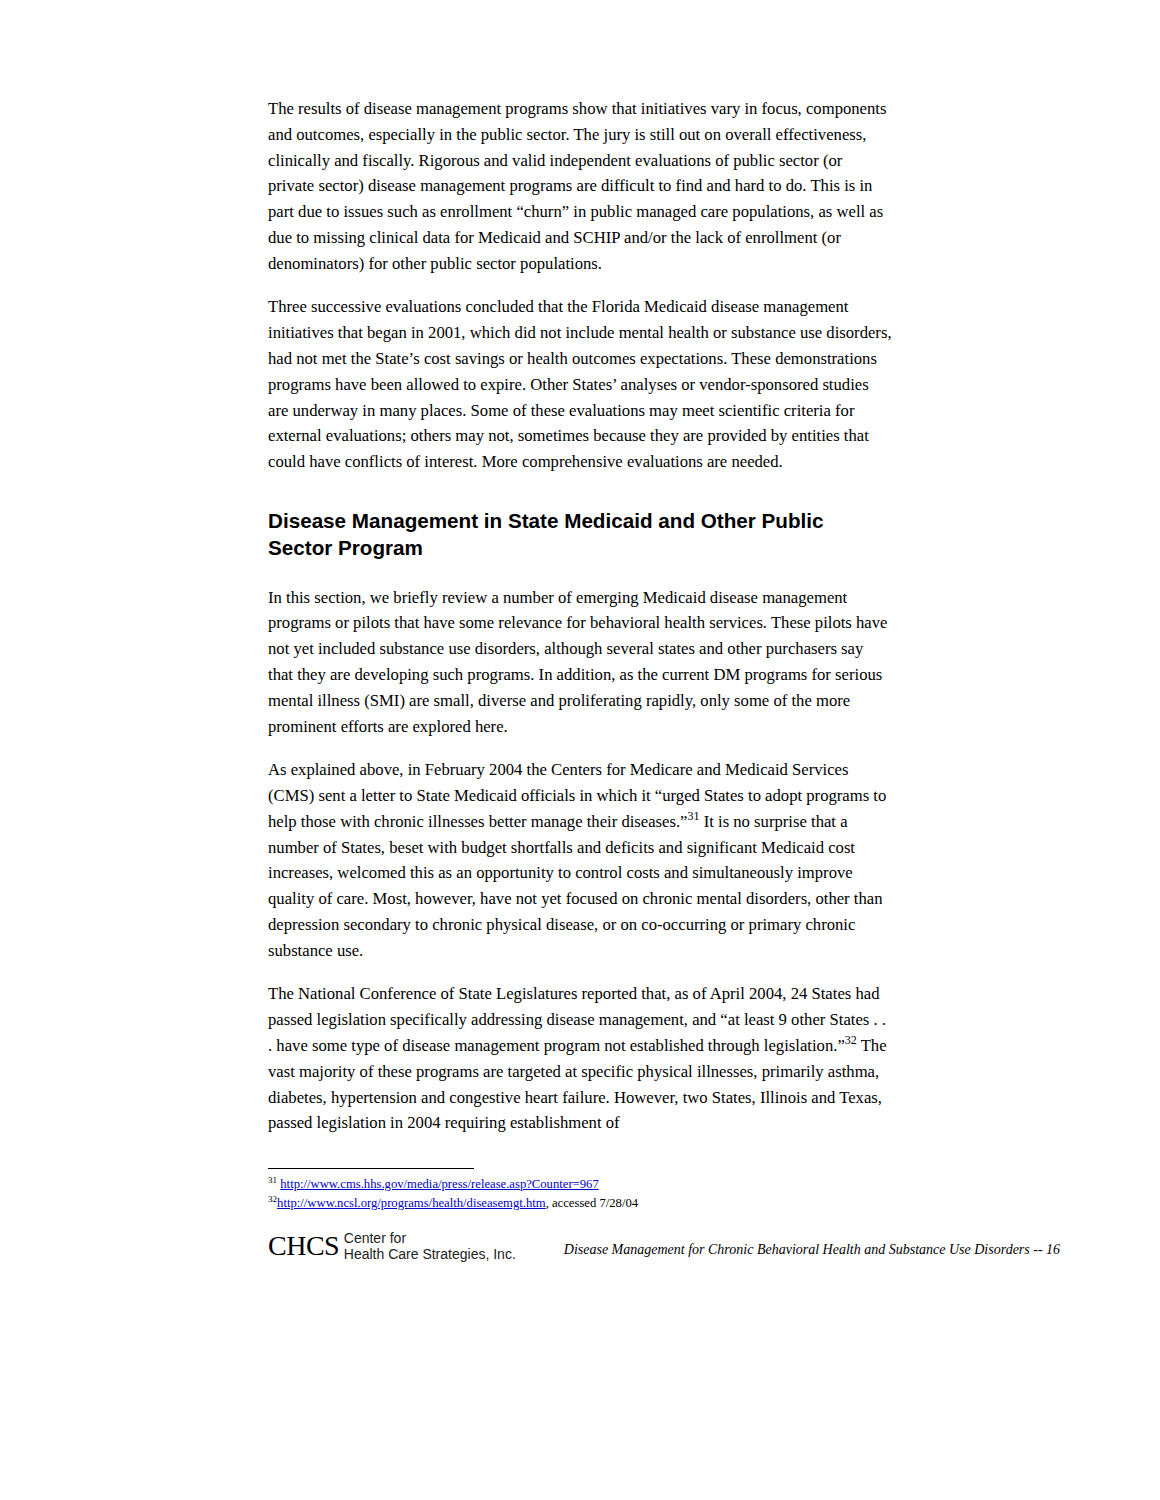The results of disease management programs show that initiatives vary in focus, components and outcomes, especially in the public sector. The jury is still out on overall effectiveness, clinically and fiscally. Rigorous and valid independent evaluations of public sector (or private sector) disease management programs are difficult to find and hard to do. This is in part due to issues such as enrollment “churn” in public managed care populations, as well as due to missing clinical data for Medicaid and SCHIP and/or the lack of enrollment (or denominators) for other public sector populations.
Three successive evaluations concluded that the Florida Medicaid disease management initiatives that began in 2001, which did not include mental health or substance use disorders, had not met the State’s cost savings or health outcomes expectations. These demonstrations programs have been allowed to expire. Other States’ analyses or vendor-sponsored studies are underway in many places. Some of these evaluations may meet scientific criteria for external evaluations; others may not, sometimes because they are provided by entities that could have conflicts of interest. More comprehensive evaluations are needed.
Disease Management in State Medicaid and Other Public Sector Program
In this section, we briefly review a number of emerging Medicaid disease management programs or pilots that have some relevance for behavioral health services. These pilots have not yet included substance use disorders, although several states and other purchasers say that they are developing such programs. In addition, as the current DM programs for serious mental illness (SMI) are small, diverse and proliferating rapidly, only some of the more prominent efforts are explored here.
As explained above, in February 2004 the Centers for Medicare and Medicaid Services (CMS) sent a letter to State Medicaid officials in which it “urged States to adopt programs to help those with chronic illnesses better manage their diseases.”31 It is no surprise that a number of States, beset with budget shortfalls and deficits and significant Medicaid cost increases, welcomed this as an opportunity to control costs and simultaneously improve quality of care. Most, however, have not yet focused on chronic mental disorders, other than depression secondary to chronic physical disease, or on co-occurring or primary chronic substance use.
The National Conference of State Legislatures reported that, as of April 2004, 24 States had passed legislation specifically addressing disease management, and “at least 9 other States . . . have some type of disease management program not established through legislation.”32 The vast majority of these programs are targeted at specific physical illnesses, primarily asthma, diabetes, hypertension and congestive heart failure. However, two States, Illinois and Texas, passed legislation in 2004 requiring establishment of
31 http://www.cms.hhs.gov/media/press/release.asp?Counter=967
32http://www.ncsl.org/programs/health/diseasemgt.htm, accessed 7/28/04
CHCS Center for Health Care Strategies, Inc.
Disease Management for Chronic Behavioral Health and Substance Use Disorders -- 16